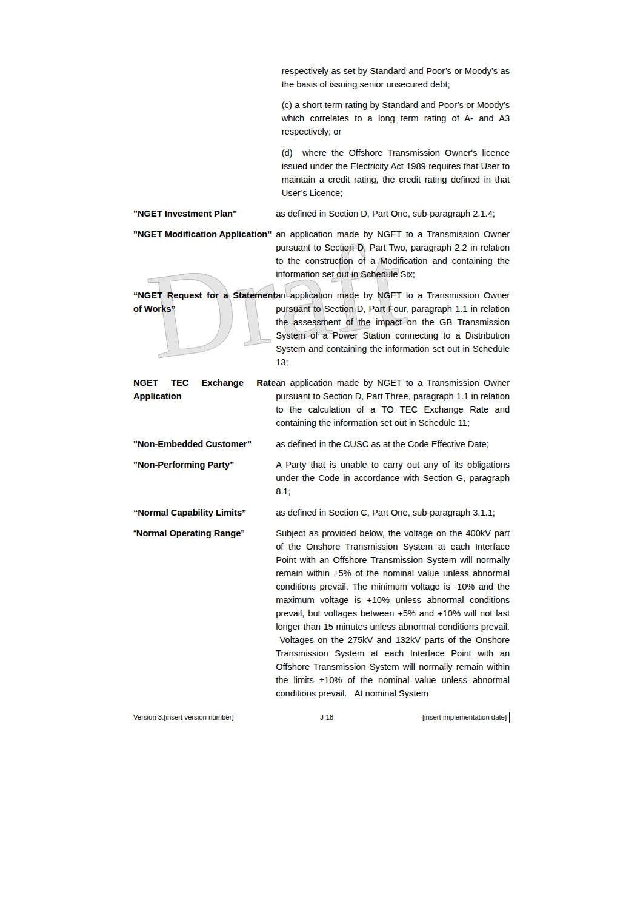Draft
respectively as set by Standard and Poor’s or Moody’s as the basis of issuing senior unsecured debt;
(c) a short term rating by Standard and Poor’s or Moody’s which correlates to a long term rating of A- and A3 respectively; or
(d) where the Offshore Transmission Owner's licence issued under the Electricity Act 1989 requires that User to maintain a credit rating, the credit rating defined in that User’s Licence;
| "NGET Investment Plan" | as defined in Section D, Part One, sub-paragraph 2.1.4; |
| "NGET Modification Application" | an application made by NGET to a Transmission Owner pursuant to Section D, Part Two, paragraph 2.2 in relation to the construction of a Modification and containing the information set out in Schedule Six; |
| “NGET Request for a Statement of Works” | an application made by NGET to a Transmission Owner pursuant to Section D, Part Four, paragraph 1.1 in relation the assessment of the impact on the GB Transmission System of a Power Station connecting to a Distribution System and containing the information set out in Schedule 13; |
| NGET TEC Exchange Rate Application | an application made by NGET to a Transmission Owner pursuant to Section D, Part Three, paragraph 1.1 in relation to the calculation of a TO TEC Exchange Rate and containing the information set out in Schedule 11; |
| "Non-Embedded Customer” | as defined in the CUSC as at the Code Effective Date; |
| "Non-Performing Party" | A Party that is unable to carry out any of its obligations under the Code in accordance with Section G, paragraph 8.1; |
| “Normal Capability Limits” | as defined in Section C, Part One, sub-paragraph 3.1.1; |
| “ Normal Operating Range ” | Subject as provided below, the voltage on the 400kV part of the Onshore Transmission System at each Interface Point with an Offshore Transmission System will normally remain within ±5% of the nominal value unless abnormal conditions prevail. The minimum voltage is -10% and the maximum voltage is +10% unless abnormal conditions prevail, but voltages between +5% and +10% will not last longer than 15 minutes unless abnormal conditions prevail. Voltages on the 275kV and 132kV parts of the Onshore Transmission System at each Interface Point with an Offshore Transmission System will normally remain within the limits ±10% of the nominal value unless abnormal conditions prevail. At nominal System |
Version 3.[insert version number] J-18 -[insert implementation date]